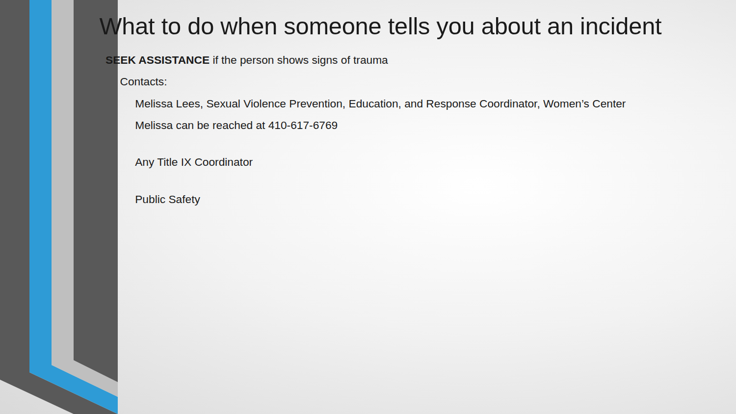What to do when someone tells you about an incident
SEEK ASSISTANCE if the person shows signs of trauma
Contacts:
Melissa Lees, Sexual Violence Prevention, Education, and Response Coordinator, Women’s Center
Melissa can be reached at 410-617-6769
Any Title IX Coordinator
Public Safety